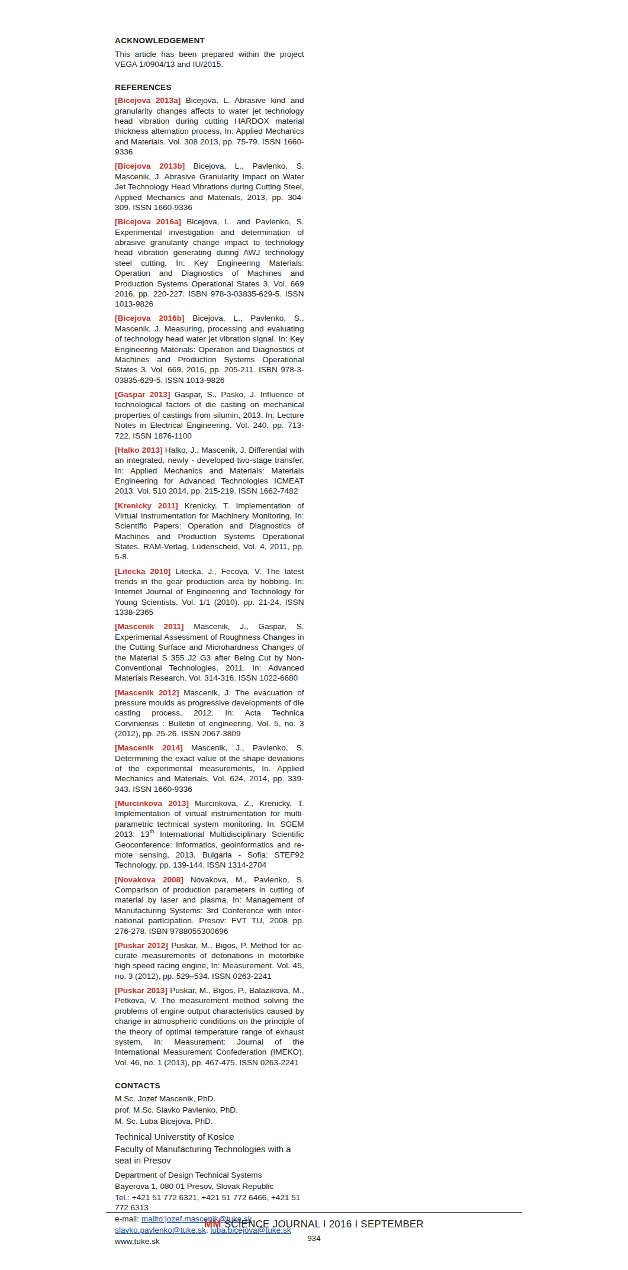Acknowledgement
This article has been prepared within the project VEGA 1/0904/13 and IU/2015.
References
[Bicejova 2013a] Bicejova, L. Abrasive kind and granularity changes affects to water jet technology head vibration during cutting HARDOX material thickness alternation process, In: Applied Mechanics and Materials. Vol. 308 2013, pp. 75-79. ISSN 1660-9336
[Bicejova 2013b] Bicejova, L., Pavlenko, S. Mascenik, J. Abrasive Granularity Impact on Water Jet Technology Head Vibrations during Cutting Steel, Applied Mechanics and Materials, 2013, pp. 304-309. ISSN 1660-9336
[Bicejova 2016a] Bicejova, L. and Pavlenko, S. Experimental investigation and determination of abrasive granularity change impact to technology head vibration generating during AWJ technology steel cutting. In: Key Engineering Materials: Operation and Diagnostics of Machines and Production Systems Operational States 3. Vol. 669 2016, pp. 220-227. ISBN 978-3-03835-629-5. ISSN 1013-9826
[Bicejova 2016b] Bicejova, L., Pavlenko, S., Mascenik, J. Measuring, processing and evaluating of technology head water jet vibration signal. In: Key Engineering Materials: Operation and Diagnostics of Machines and Production Systems Operational States 3. Vol. 669, 2016, pp. 205-211. ISBN 978-3-03835-629-5. ISSN 1013-9826
[Gaspar 2013] Gaspar, S., Pasko, J. Influence of technological factors of die casting on mechanical properties of castings from silumin, 2013. In: Lecture Notes in Electrical Engineering. Vol. 240, pp. 713-722. ISSN 1876-1100
[Halko 2013] Halko, J., Mascenik, J. Differential with an integrated, newly - developed two-stage transfer, In: Applied Mechanics and Materials: Materials Engineering for Advanced Technologies ICMEAT 2013. Vol. 510 2014, pp. 215-219. ISSN 1662-7482
[Krenicky 2011] Krenicky, T. Implementation of Virtual Instrumentation for Machinery Monitoring, In: Scientific Papers: Operation and Diagnostics of Machines and Production Systems Operational States. RAM-Verlag, Lüdenscheid, Vol. 4, 2011, pp. 5-8.
[Litecka 2010] Litecka, J., Fecova, V. The latest trends in the gear production area by hobbing. In: Internet Journal of Engineering and Technology for Young Scientists. Vol. 1/1 (2010), pp. 21-24. ISSN 1338-2365
[Mascenik 2011] Mascenik, J., Gaspar, S. Experimental Assessment of Roughness Changes in the Cutting Surface and Microhardness Changes of the Material S 355 J2 G3 after Being Cut by Non-Conventional Technologies, 2011. In: Advanced Materials Research. Vol. 314-316. ISSN 1022-6680
[Mascenik 2012] Mascenik, J. The evacuation of pressure moulds as progressive developments of die casting process, 2012. In: Acta Technica Corviniensis : Bulletin of engineering. Vol. 5, no. 3 (2012), pp. 25-26. ISSN 2067-3809
[Mascenik 2014] Mascenik, J., Pavlenko, S. Determining the exact value of the shape deviations of the experimental measurements, In. Applied Mechanics and Materials, Vol. 624, 2014, pp. 339-343. ISSN 1660-9336
[Murcinkova 2013] Murcinkova, Z., Krenicky, T. Implementation of virtual instrumentation for multiparametric technical system monitoring, In: SGEM 2013: 13th International Multidisciplinary Scientific Geoconference: Informatics, geoinformatics and remote sensing, 2013, Bulgaria - Sofia: STEF92 Technology, pp. 139-144. ISSN 1314-2704
[Novakova 2008] Novakova, M., Pavlenko, S. Comparison of production parameters in cutting of material by laser and plasma. In: Management of Manufacturing Systems: 3rd Conference with international participation. Presov: FVT TU, 2008 pp. 276-278. ISBN 9788055300696
[Puskar 2012] Puskar, M., Bigos, P. Method for accurate measurements of detonations in motorbike high speed racing engine, In: Measurement. Vol. 45, no. 3 (2012), pp. 529–534. ISSN 0263-2241
[Puskar 2013] Puskar, M., Bigos, P., Balazikova, M., Petkova, V. The measurement method solving the problems of engine output characteristics caused by change in atmospheric conditions on the principle of the theory of optimal temperature range of exhaust system, In: Measurement: Journal of the International Measurement Confederation (IMEKO). Vol. 46, no. 1 (2013), pp. 467-475. ISSN 0263-2241
Contacts
M.Sc. Jozef Mascenik, PhD.
prof. M.Sc. Slavko Pavlenko, PhD.
M. Sc. Luba Bicejova, PhD.
Technical Universtity of Kosice
Faculty of Manufacturing Technologies with a seat in Presov
Department of Design Technical Systems
Bayerova 1, 080 01 Presov, Slovak Republic
Tel.: +421 51 772 6321, +421 51 772 6466, +421 51 772 6313
e-mail: mailto:jozef.mascenik@tuke.sk,
slavko.pavlenko@tuke.sk, luba.bicejova@tuke.sk
www.tuke.sk
MM SCIENCE JOURNAL I 2016 I SEPTEMBER
934